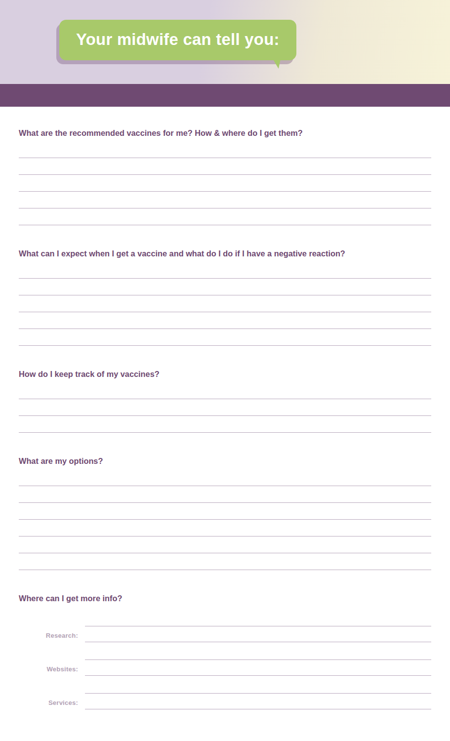Your midwife can tell you:
What are the recommended vaccines for me? How & where do I get them?
What can I expect when I get a vaccine and what do I do if I have a negative reaction?
How do I keep track of my vaccines?
What are my options?
Where can I get more info?
Research:
Websites:
Services: